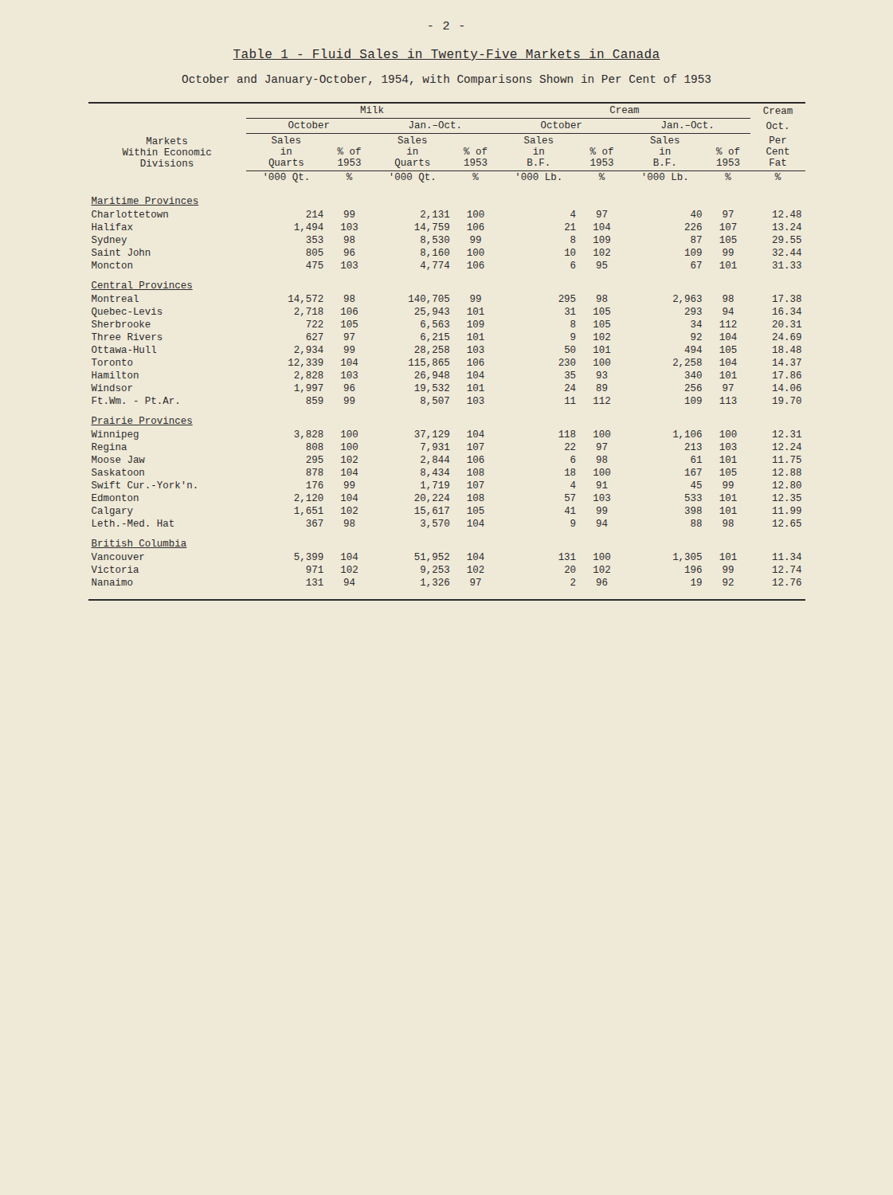- 2 -
Table 1 - Fluid Sales in Twenty-Five Markets in Canada
October and January-October, 1954, with Comparisons Shown in Per Cent of 1953
| Markets Within Economic Divisions | Milk | Cream | Cream |
| --- | --- | --- | --- |
| October | Jan.–Oct. | October | Jan.–Oct. | Oct. |
| Sales in Quarts | % of 1953 | Sales in Quarts | % of 1953 | Sales in B.F. | % of 1953 | Sales in B.F. | % of 1953 | Per Cent Fat |
| | '000 Qt. | % | '000 Qt. | % | '000 Lb. | % | '000 Lb. | % | % |
| Maritime Provinces |
| Charlottetown | 214 | 99 | 2,131 | 100 | 4 | 97 | 40 | 97 | 12.48 |
| Halifax | 1,494 | 103 | 14,759 | 106 | 21 | 104 | 226 | 107 | 13.24 |
| Sydney | 353 | 98 | 8,530 | 99 | 8 | 109 | 87 | 105 | 29.55 |
| Saint John | 805 | 96 | 8,160 | 100 | 10 | 102 | 109 | 99 | 32.44 |
| Moncton | 475 | 103 | 4,774 | 106 | 6 | 95 | 67 | 101 | 31.33 |
| Central Provinces |
| Montreal | 14,572 | 98 | 140,705 | 99 | 295 | 98 | 2,963 | 98 | 17.38 |
| Quebec-Levis | 2,718 | 106 | 25,943 | 101 | 31 | 105 | 293 | 94 | 16.34 |
| Sherbrooke | 722 | 105 | 6,563 | 109 | 8 | 105 | 34 | 112 | 20.31 |
| Three Rivers | 627 | 97 | 6,215 | 101 | 9 | 102 | 92 | 104 | 24.69 |
| Ottawa-Hull | 2,934 | 99 | 28,258 | 103 | 50 | 101 | 494 | 105 | 18.48 |
| Toronto | 12,339 | 104 | 115,865 | 106 | 230 | 100 | 2,258 | 104 | 14.37 |
| Hamilton | 2,828 | 103 | 26,948 | 104 | 35 | 93 | 340 | 101 | 17.86 |
| Windsor | 1,997 | 96 | 19,532 | 101 | 24 | 89 | 256 | 97 | 14.06 |
| Ft.Wm. - Pt.Ar. | 859 | 99 | 8,507 | 103 | 11 | 112 | 109 | 113 | 19.70 |
| Prairie Provinces |
| Winnipeg | 3,828 | 100 | 37,129 | 104 | 118 | 100 | 1,106 | 100 | 12.31 |
| Regina | 808 | 100 | 7,931 | 107 | 22 | 97 | 213 | 103 | 12.24 |
| Moose Jaw | 295 | 102 | 2,844 | 106 | 6 | 98 | 61 | 101 | 11.75 |
| Saskatoon | 878 | 104 | 8,434 | 108 | 18 | 100 | 167 | 105 | 12.88 |
| Swift Cur.-York'n. | 176 | 99 | 1,719 | 107 | 4 | 91 | 45 | 99 | 12.80 |
| Edmonton | 2,120 | 104 | 20,224 | 108 | 57 | 103 | 533 | 101 | 12.35 |
| Calgary | 1,651 | 102 | 15,617 | 105 | 41 | 99 | 398 | 101 | 11.99 |
| Leth.-Med. Hat | 367 | 98 | 3,570 | 104 | 9 | 94 | 88 | 98 | 12.65 |
| British Columbia |
| Vancouver | 5,399 | 104 | 51,952 | 104 | 131 | 100 | 1,305 | 101 | 11.34 |
| Victoria | 971 | 102 | 9,253 | 102 | 20 | 102 | 196 | 99 | 12.74 |
| Nanaimo | 131 | 94 | 1,326 | 97 | 2 | 96 | 19 | 92 | 12.76 |